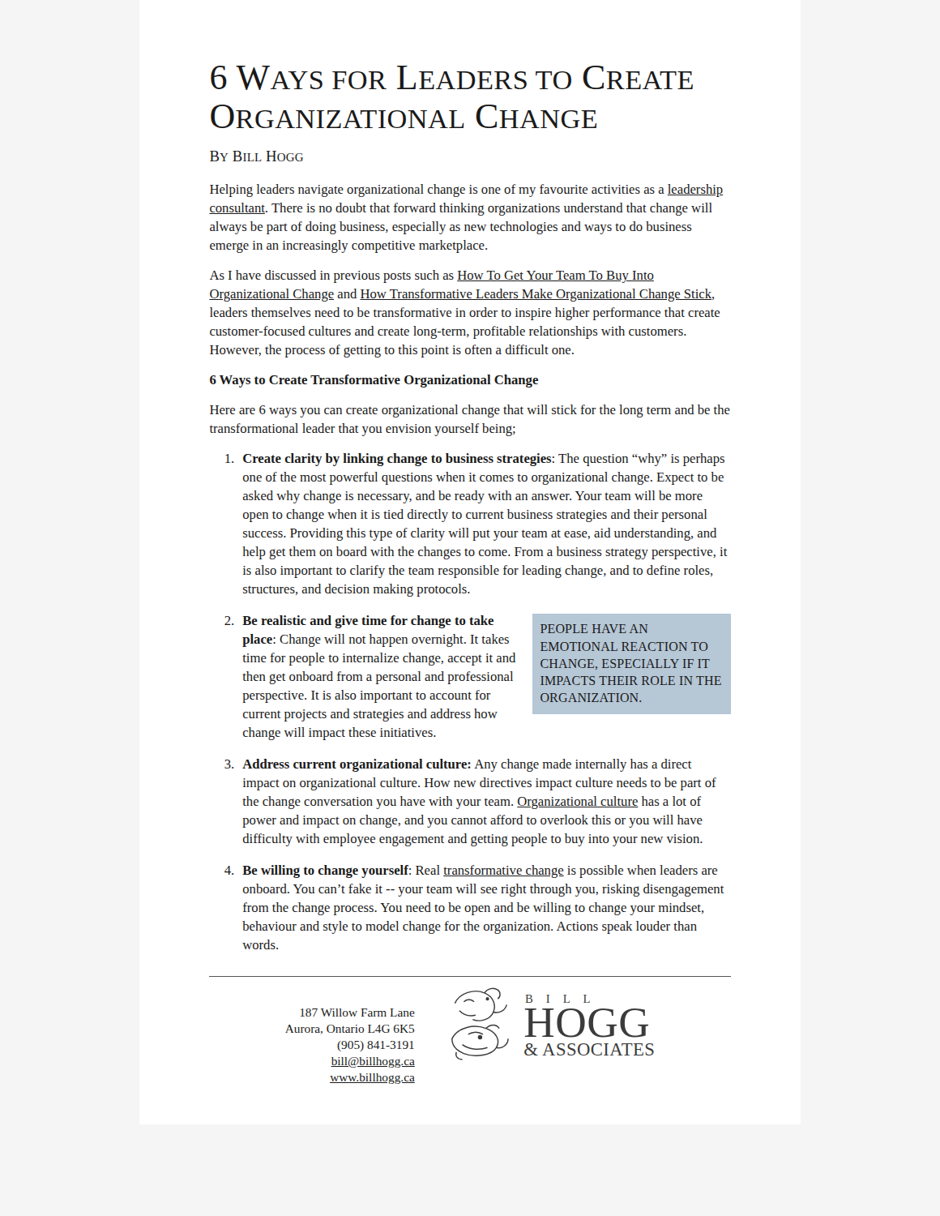6 WAYS FOR LEADERS TO CREATE
ORGANIZATIONAL CHANGE
BY BILL HOGG
Helping leaders navigate organizational change is one of my favourite activities as a leadership consultant. There is no doubt that forward thinking organizations understand that change will always be part of doing business, especially as new technologies and ways to do business emerge in an increasingly competitive marketplace.
As I have discussed in previous posts such as How To Get Your Team To Buy Into Organizational Change and How Transformative Leaders Make Organizational Change Stick, leaders themselves need to be transformative in order to inspire higher performance that create customer-focused cultures and create long-term, profitable relationships with customers. However, the process of getting to this point is often a difficult one.
6 Ways to Create Transformative Organizational Change
Here are 6 ways you can create organizational change that will stick for the long term and be the transformational leader that you envision yourself being;
Create clarity by linking change to business strategies: The question “why” is perhaps one of the most powerful questions when it comes to organizational change. Expect to be asked why change is necessary, and be ready with an answer. Your team will be more open to change when it is tied directly to current business strategies and their personal success. Providing this type of clarity will put your team at ease, aid understanding, and help get them on board with the changes to come. From a business strategy perspective, it is also important to clarify the team responsible for leading change, and to define roles, structures, and decision making protocols.
People have an emotional reaction to change, especially if it impacts their role in the organization.
Be realistic and give time for change to take place: Change will not happen overnight. It takes time for people to internalize change, accept it and then get onboard from a personal and professional perspective. It is also important to account for current projects and strategies and address how change will impact these initiatives.
Address current organizational culture: Any change made internally has a direct impact on organizational culture. How new directives impact culture needs to be part of the change conversation you have with your team. Organizational culture has a lot of power and impact on change, and you cannot afford to overlook this or you will have difficulty with employee engagement and getting people to buy into your new vision.
Be willing to change yourself: Real transformative change is possible when leaders are onboard. You can’t fake it -- your team will see right through you, risking disengagement from the change process. You need to be open and be willing to change your mindset, behaviour and style to model change for the organization. Actions speak louder than words.
187 Willow Farm Lane
Aurora, Ontario L4G 6K5
(905) 841-3191
bill@billhogg.ca
www.billhogg.ca
B I L L
HOGG
& ASSOCIATES